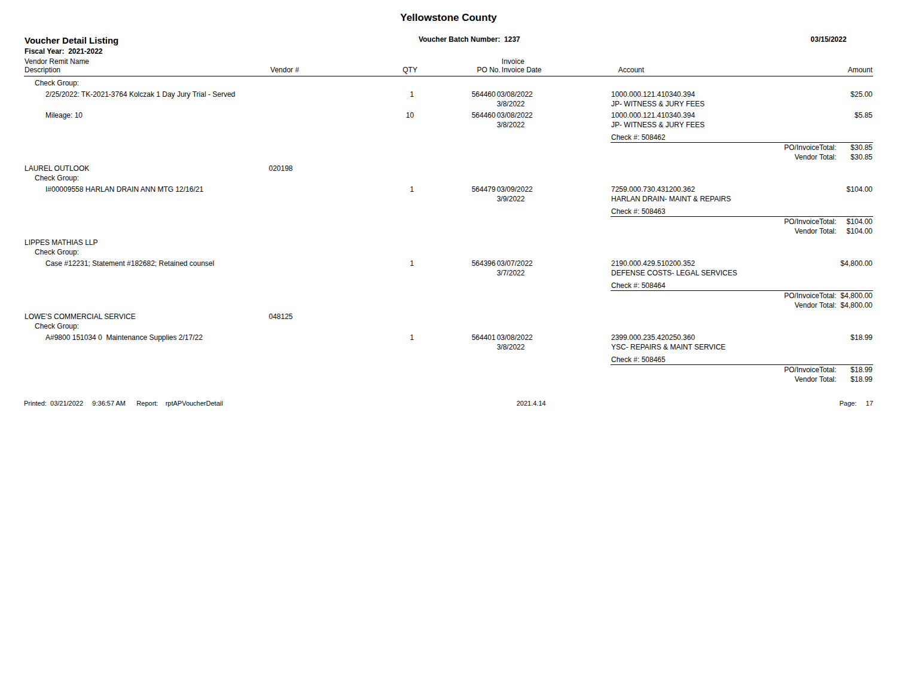Yellowstone County
| Voucher Detail Listing | Voucher Batch Number: 1237 | 03/15/2022 |
| Fiscal Year: 2021-2022 |
| Vendor Remit Name Description | Vendor # | QTY | PO No. | Invoice Invoice Date | Account | Amount |
| Check Group: |
| 2/25/2022: TK-2021-3764 Kolczak 1 Day Jury Trial - Served | | 1 | 564460 | 03/08/2022 | 1000.000.121.410340.394 | $25.00 |
| | | | | 3/8/2022 | JP- WITNESS & JURY FEES | |
| Mileage: 10 | | 10 | 564460 | 03/08/2022 | 1000.000.121.410340.394 | $5.85 |
| | | | | 3/8/2022 | JP- WITNESS & JURY FEES | |
| | | | | | Check #: 508462 | |
| | PO/InvoiceTotal: | $30.85 |
| | Vendor Total: | $30.85 |
| LAUREL OUTLOOK | 020198 | |
| Check Group: |
| I#00009558 HARLAN DRAIN ANN MTG 12/16/21 | | 1 | 564479 | 03/09/2022 | 7259.000.730.431200.362 | $104.00 |
| | | | | 3/9/2022 | HARLAN DRAIN- MAINT & REPAIRS | |
| | | | | | Check #: 508463 | |
| | PO/InvoiceTotal: | $104.00 |
| | Vendor Total: | $104.00 |
| LIPPES MATHIAS LLP | | |
| Check Group: |
| Case #12231; Statement #182682; Retained counsel | | 1 | 564396 | 03/07/2022 | 2190.000.429.510200.352 | $4,800.00 |
| | | | | 3/7/2022 | DEFENSE COSTS- LEGAL SERVICES | |
| | | | | | Check #: 508464 | |
| | PO/InvoiceTotal: | $4,800.00 |
| | Vendor Total: | $4,800.00 |
| LOWE'S COMMERCIAL SERVICE | 048125 | |
| Check Group: |
| A#9800 151034 0 Maintenance Supplies 2/17/22 | | 1 | 564401 | 03/08/2022 | 2399.000.235.420250.360 | $18.99 |
| | | | | 3/8/2022 | YSC- REPAIRS & MAINT SERVICE | |
| | | | | | Check #: 508465 | |
| | PO/InvoiceTotal: | $18.99 |
| | Vendor Total: | $18.99 |
Printed: 03/21/2022 9:36:57 AM Report: rptAPVoucherDetail
2021.4.14
Page: 17